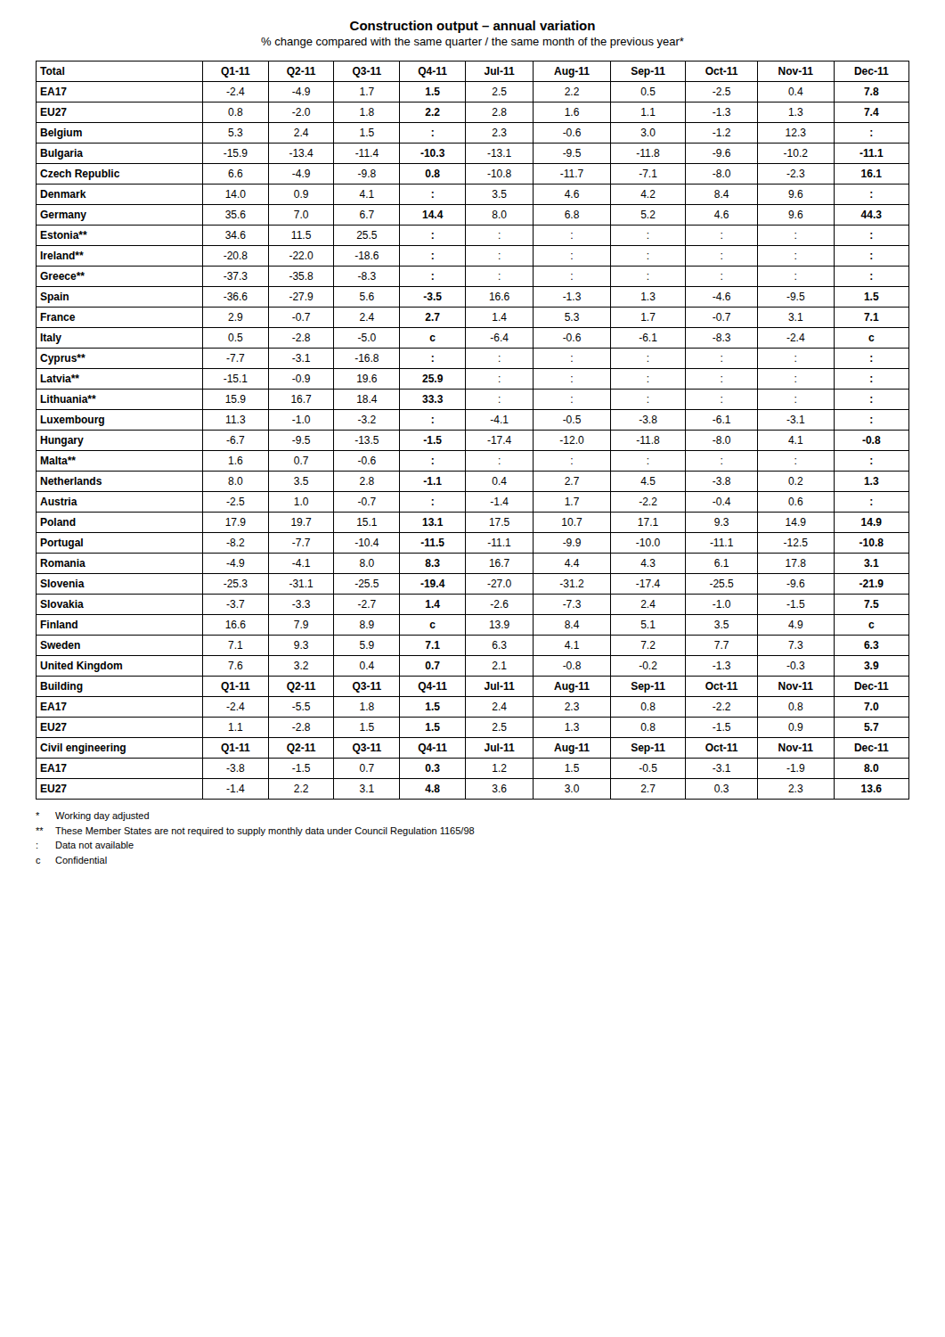Construction output – annual variation
% change compared with the same quarter / the same month of the previous year*
| Total | Q1-11 | Q2-11 | Q3-11 | Q4-11 | Jul-11 | Aug-11 | Sep-11 | Oct-11 | Nov-11 | Dec-11 |
| --- | --- | --- | --- | --- | --- | --- | --- | --- | --- | --- |
| EA17 | -2.4 | -4.9 | 1.7 | 1.5 | 2.5 | 2.2 | 0.5 | -2.5 | 0.4 | 7.8 |
| EU27 | 0.8 | -2.0 | 1.8 | 2.2 | 2.8 | 1.6 | 1.1 | -1.3 | 1.3 | 7.4 |
| Belgium | 5.3 | 2.4 | 1.5 | : | 2.3 | -0.6 | 3.0 | -1.2 | 12.3 | : |
| Bulgaria | -15.9 | -13.4 | -11.4 | -10.3 | -13.1 | -9.5 | -11.8 | -9.6 | -10.2 | -11.1 |
| Czech Republic | 6.6 | -4.9 | -9.8 | 0.8 | -10.8 | -11.7 | -7.1 | -8.0 | -2.3 | 16.1 |
| Denmark | 14.0 | 0.9 | 4.1 | : | 3.5 | 4.6 | 4.2 | 8.4 | 9.6 | : |
| Germany | 35.6 | 7.0 | 6.7 | 14.4 | 8.0 | 6.8 | 5.2 | 4.6 | 9.6 | 44.3 |
| Estonia** | 34.6 | 11.5 | 25.5 | : | : | : | : | : | : | : |
| Ireland** | -20.8 | -22.0 | -18.6 | : | : | : | : | : | : | : |
| Greece** | -37.3 | -35.8 | -8.3 | : | : | : | : | : | : | : |
| Spain | -36.6 | -27.9 | 5.6 | -3.5 | 16.6 | -1.3 | 1.3 | -4.6 | -9.5 | 1.5 |
| France | 2.9 | -0.7 | 2.4 | 2.7 | 1.4 | 5.3 | 1.7 | -0.7 | 3.1 | 7.1 |
| Italy | 0.5 | -2.8 | -5.0 | c | -6.4 | -0.6 | -6.1 | -8.3 | -2.4 | c |
| Cyprus** | -7.7 | -3.1 | -16.8 | : | : | : | : | : | : | : |
| Latvia** | -15.1 | -0.9 | 19.6 | 25.9 | : | : | : | : | : | : |
| Lithuania** | 15.9 | 16.7 | 18.4 | 33.3 | : | : | : | : | : | : |
| Luxembourg | 11.3 | -1.0 | -3.2 | : | -4.1 | -0.5 | -3.8 | -6.1 | -3.1 | : |
| Hungary | -6.7 | -9.5 | -13.5 | -1.5 | -17.4 | -12.0 | -11.8 | -8.0 | 4.1 | -0.8 |
| Malta** | 1.6 | 0.7 | -0.6 | : | : | : | : | : | : | : |
| Netherlands | 8.0 | 3.5 | 2.8 | -1.1 | 0.4 | 2.7 | 4.5 | -3.8 | 0.2 | 1.3 |
| Austria | -2.5 | 1.0 | -0.7 | : | -1.4 | 1.7 | -2.2 | -0.4 | 0.6 | : |
| Poland | 17.9 | 19.7 | 15.1 | 13.1 | 17.5 | 10.7 | 17.1 | 9.3 | 14.9 | 14.9 |
| Portugal | -8.2 | -7.7 | -10.4 | -11.5 | -11.1 | -9.9 | -10.0 | -11.1 | -12.5 | -10.8 |
| Romania | -4.9 | -4.1 | 8.0 | 8.3 | 16.7 | 4.4 | 4.3 | 6.1 | 17.8 | 3.1 |
| Slovenia | -25.3 | -31.1 | -25.5 | -19.4 | -27.0 | -31.2 | -17.4 | -25.5 | -9.6 | -21.9 |
| Slovakia | -3.7 | -3.3 | -2.7 | 1.4 | -2.6 | -7.3 | 2.4 | -1.0 | -1.5 | 7.5 |
| Finland | 16.6 | 7.9 | 8.9 | c | 13.9 | 8.4 | 5.1 | 3.5 | 4.9 | c |
| Sweden | 7.1 | 9.3 | 5.9 | 7.1 | 6.3 | 4.1 | 7.2 | 7.7 | 7.3 | 6.3 |
| United Kingdom | 7.6 | 3.2 | 0.4 | 0.7 | 2.1 | -0.8 | -0.2 | -1.3 | -0.3 | 3.9 |
| Building | Q1-11 | Q2-11 | Q3-11 | Q4-11 | Jul-11 | Aug-11 | Sep-11 | Oct-11 | Nov-11 | Dec-11 |
| EA17 | -2.4 | -5.5 | 1.8 | 1.5 | 2.4 | 2.3 | 0.8 | -2.2 | 0.8 | 7.0 |
| EU27 | 1.1 | -2.8 | 1.5 | 1.5 | 2.5 | 1.3 | 0.8 | -1.5 | 0.9 | 5.7 |
| Civil engineering | Q1-11 | Q2-11 | Q3-11 | Q4-11 | Jul-11 | Aug-11 | Sep-11 | Oct-11 | Nov-11 | Dec-11 |
| EA17 | -3.8 | -1.5 | 0.7 | 0.3 | 1.2 | 1.5 | -0.5 | -3.1 | -1.9 | 8.0 |
| EU27 | -1.4 | 2.2 | 3.1 | 4.8 | 3.6 | 3.0 | 2.7 | 0.3 | 2.3 | 13.6 |
*Working day adjusted
**These Member States are not required to supply monthly data under Council Regulation 1165/98
: Data not available
c Confidential